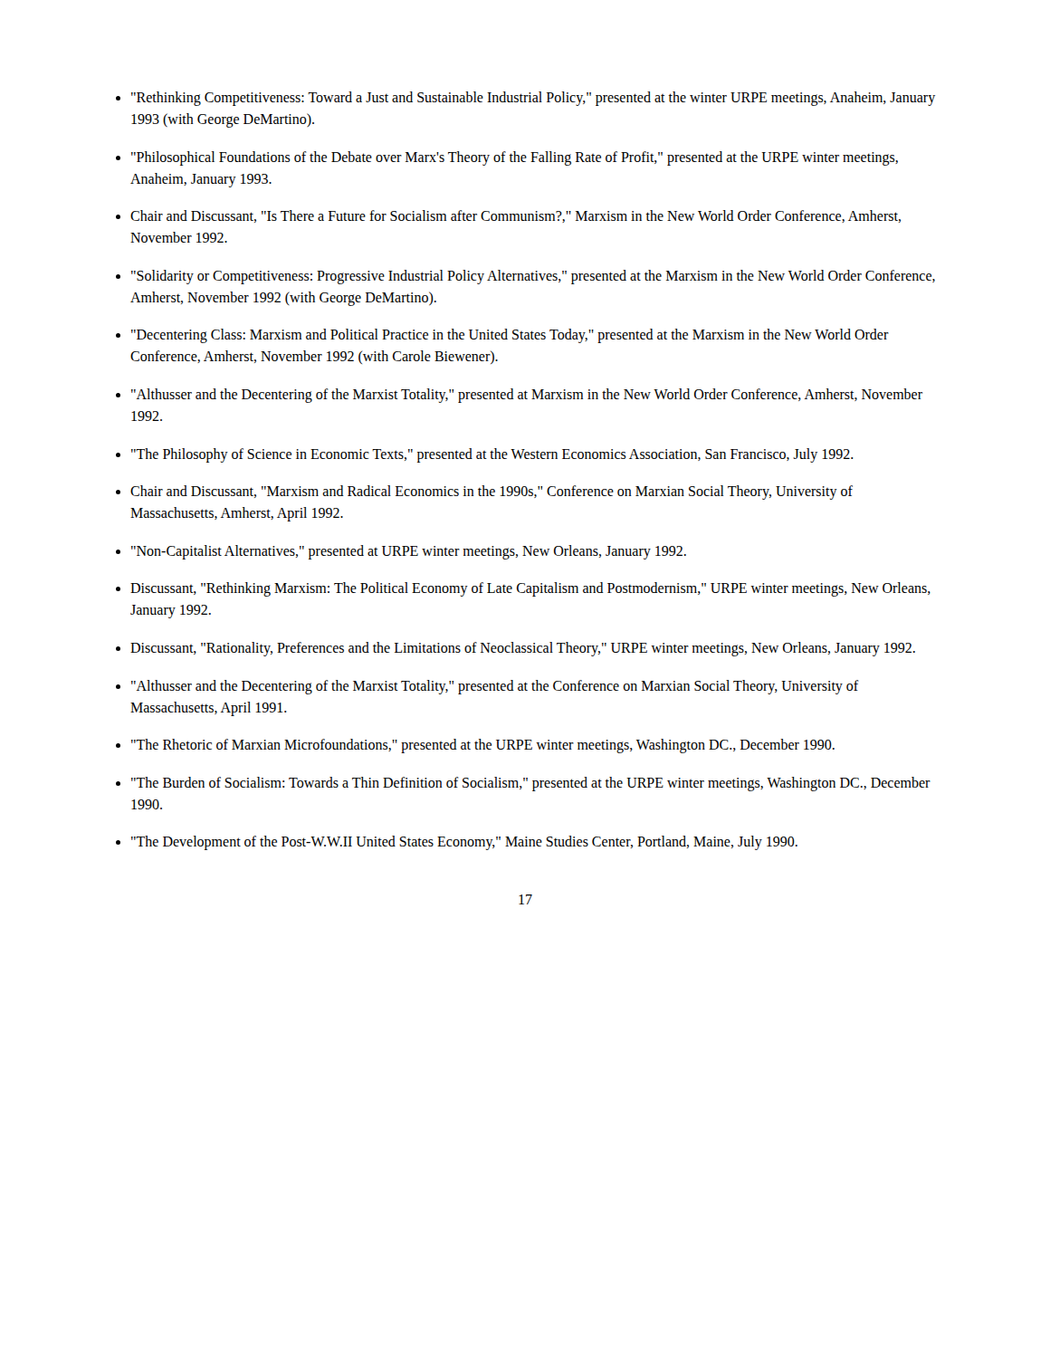"Rethinking Competitiveness: Toward a Just and Sustainable Industrial Policy," presented at the winter URPE meetings, Anaheim, January 1993 (with George DeMartino).
"Philosophical Foundations of the Debate over Marx's Theory of the Falling Rate of Profit," presented at the URPE winter meetings, Anaheim, January 1993.
Chair and Discussant, "Is There a Future for Socialism after Communism?," Marxism in the New World Order Conference, Amherst, November 1992.
"Solidarity or Competitiveness: Progressive Industrial Policy Alternatives," presented at the Marxism in the New World Order Conference, Amherst, November 1992 (with George DeMartino).
"Decentering Class: Marxism and Political Practice in the United States Today," presented at the Marxism in the New World Order Conference, Amherst, November 1992 (with Carole Biewener).
"Althusser and the Decentering of the Marxist Totality," presented at Marxism in the New World Order Conference, Amherst, November 1992.
"The Philosophy of Science in Economic Texts," presented at the Western Economics Association, San Francisco, July 1992.
Chair and Discussant, "Marxism and Radical Economics in the 1990s," Conference on Marxian Social Theory, University of Massachusetts, Amherst, April 1992.
"Non-Capitalist Alternatives," presented at URPE winter meetings, New Orleans, January 1992.
Discussant, "Rethinking Marxism: The Political Economy of Late Capitalism and Postmodernism," URPE winter meetings, New Orleans, January 1992.
Discussant, "Rationality, Preferences and the Limitations of Neoclassical Theory," URPE winter meetings, New Orleans, January 1992.
"Althusser and the Decentering of the Marxist Totality," presented at the Conference on Marxian Social Theory, University of Massachusetts, April 1991.
"The Rhetoric of Marxian Microfoundations," presented at the URPE winter meetings, Washington DC., December 1990.
"The Burden of Socialism: Towards a Thin Definition of Socialism," presented at the URPE winter meetings, Washington DC., December 1990.
"The Development of the Post-W.W.II United States Economy," Maine Studies Center, Portland, Maine, July 1990.
17